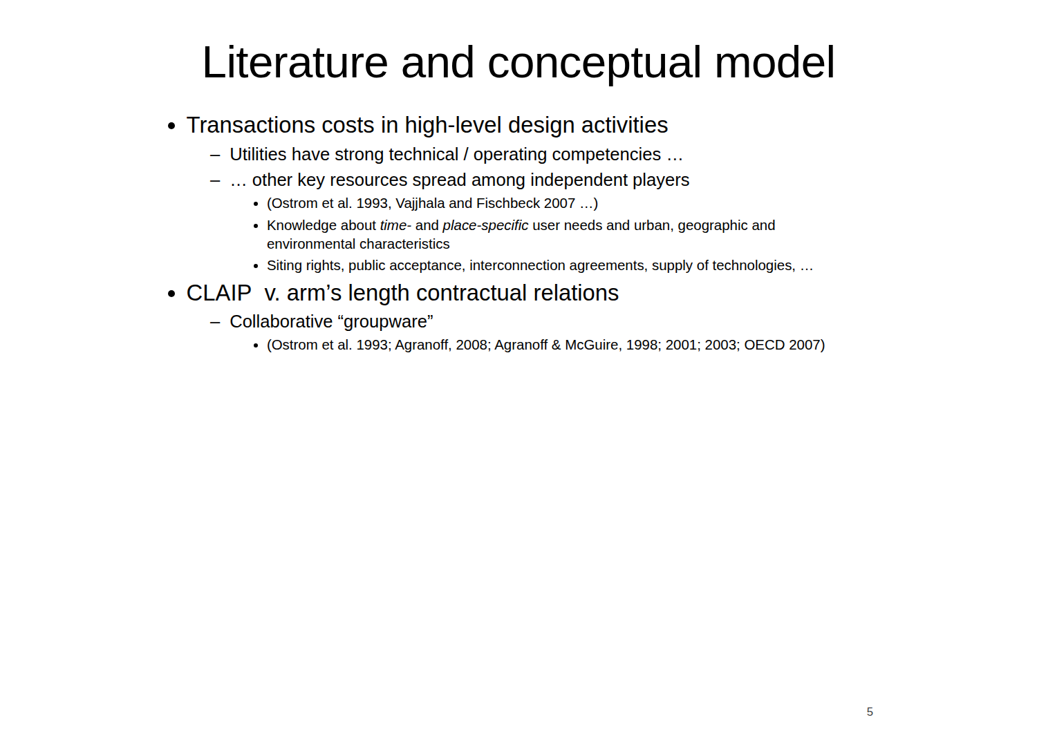Literature and conceptual model
Transactions costs in high-level design activities
Utilities have strong technical / operating competencies …
… other key resources spread among independent players
(Ostrom et al. 1993, Vajjhala and Fischbeck 2007 …)
Knowledge about time- and place-specific user needs and urban, geographic and environmental characteristics
Siting rights, public acceptance, interconnection agreements, supply of technologies, …
CLAIP v. arm’s length contractual relations
Collaborative “groupware”
(Ostrom et al. 1993; Agranoff, 2008; Agranoff & McGuire, 1998; 2001; 2003; OECD 2007)
5